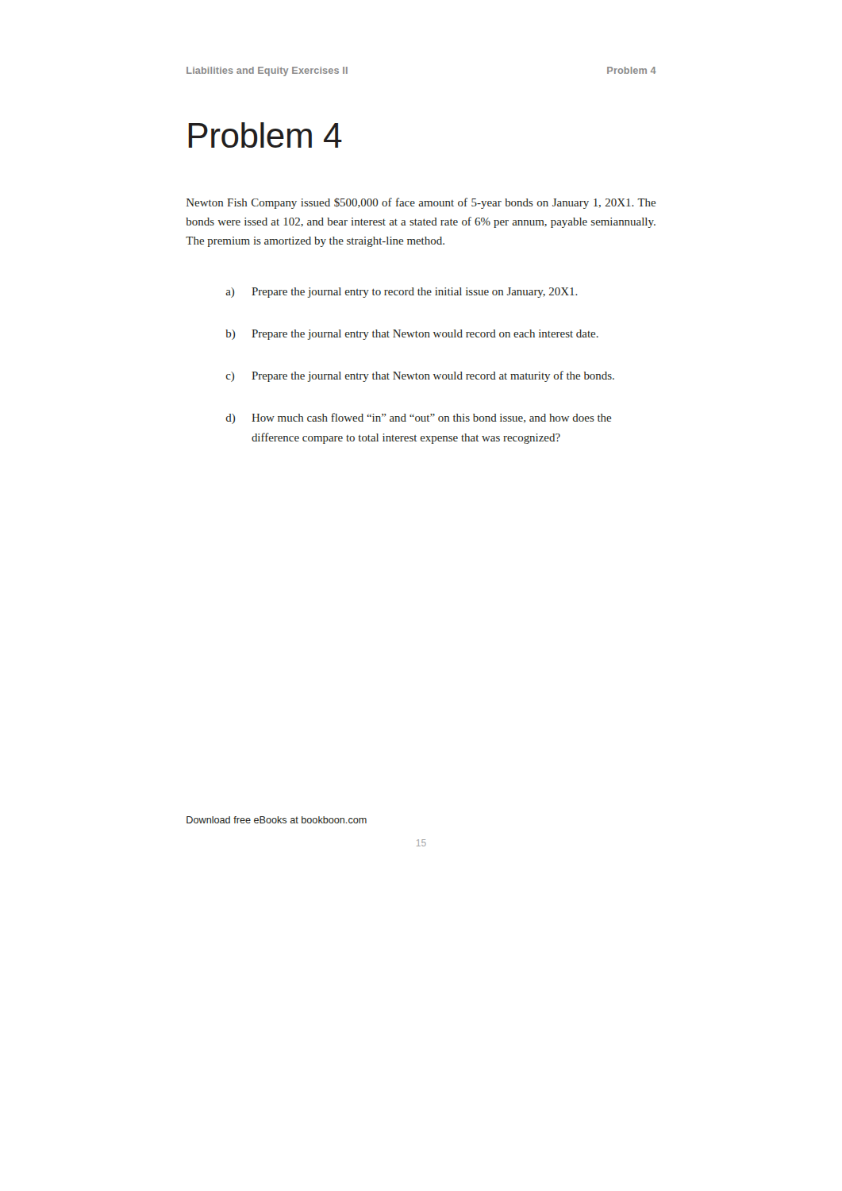Liabilities and Equity Exercises II Problem 4
Problem 4
Newton Fish Company issued $500,000 of face amount of 5-year bonds on January 1, 20X1. The bonds were issed at 102, and bear interest at a stated rate of 6% per annum, payable semiannually. The premium is amortized by the straight-line method.
a) Prepare the journal entry to record the initial issue on January, 20X1.
b) Prepare the journal entry that Newton would record on each interest date.
c) Prepare the journal entry that Newton would record at maturity of the bonds.
d) How much cash flowed “in” and “out” on this bond issue, and how does the difference compare to total interest expense that was recognized?
Download free eBooks at bookboon.com
15